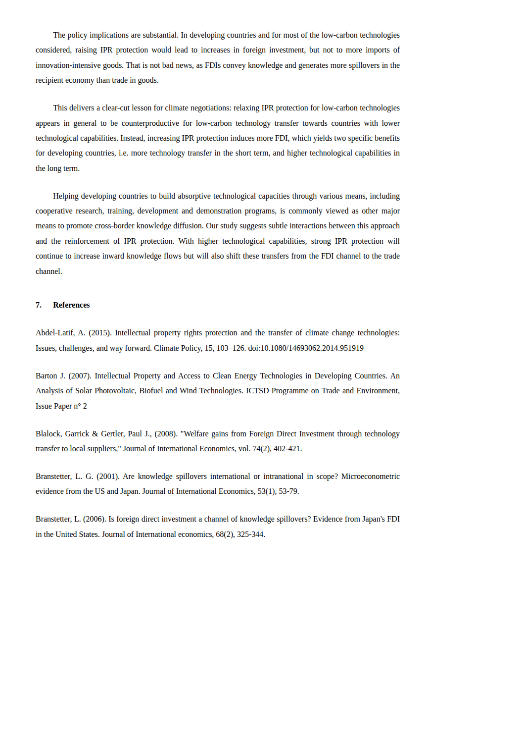The policy implications are substantial. In developing countries and for most of the low-carbon technologies considered, raising IPR protection would lead to increases in foreign investment, but not to more imports of innovation-intensive goods. That is not bad news, as FDIs convey knowledge and generates more spillovers in the recipient economy than trade in goods.
This delivers a clear-cut lesson for climate negotiations: relaxing IPR protection for low-carbon technologies appears in general to be counterproductive for low-carbon technology transfer towards countries with lower technological capabilities. Instead, increasing IPR protection induces more FDI, which yields two specific benefits for developing countries, i.e. more technology transfer in the short term, and higher technological capabilities in the long term.
Helping developing countries to build absorptive technological capacities through various means, including cooperative research, training, development and demonstration programs, is commonly viewed as other major means to promote cross-border knowledge diffusion. Our study suggests subtle interactions between this approach and the reinforcement of IPR protection. With higher technological capabilities, strong IPR protection will continue to increase inward knowledge flows but will also shift these transfers from the FDI channel to the trade channel.
7. References
Abdel-Latif, A. (2015). Intellectual property rights protection and the transfer of climate change technologies: Issues, challenges, and way forward. Climate Policy, 15, 103–126. doi:10.1080/14693062.2014.951919
Barton J. (2007). Intellectual Property and Access to Clean Energy Technologies in Developing Countries. An Analysis of Solar Photovoltaic, Biofuel and Wind Technologies. ICTSD Programme on Trade and Environment, Issue Paper n° 2
Blalock, Garrick & Gertler, Paul J., (2008). "Welfare gains from Foreign Direct Investment through technology transfer to local suppliers," Journal of International Economics, vol. 74(2), 402-421.
Branstetter, L. G. (2001). Are knowledge spillovers international or intranational in scope? Microeconometric evidence from the US and Japan. Journal of International Economics, 53(1), 53-79.
Branstetter, L. (2006). Is foreign direct investment a channel of knowledge spillovers? Evidence from Japan's FDI in the United States. Journal of International economics, 68(2), 325-344.